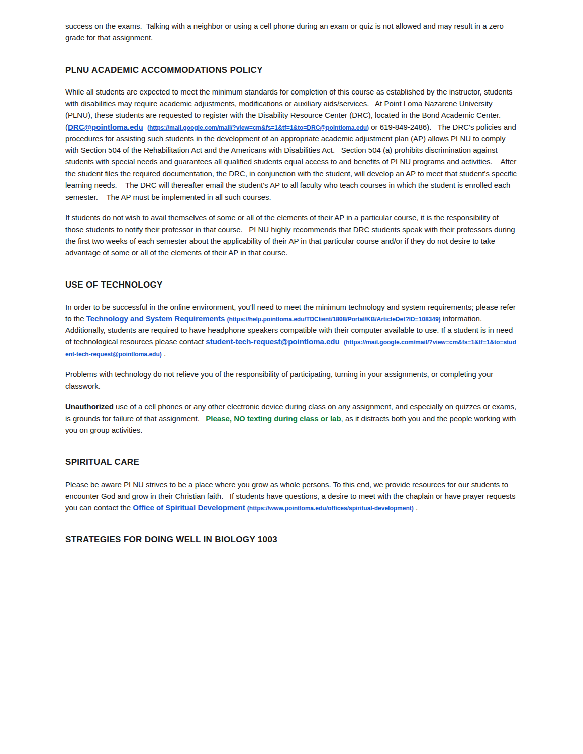success on the exams. Talking with a neighbor or using a cell phone during an exam or quiz is not allowed and may result in a zero grade for that assignment.
PLNU ACADEMIC ACCOMMODATIONS POLICY
While all students are expected to meet the minimum standards for completion of this course as established by the instructor, students with disabilities may require academic adjustments, modifications or auxiliary aids/services. At Point Loma Nazarene University (PLNU), these students are requested to register with the Disability Resource Center (DRC), located in the Bond Academic Center. (DRC@pointloma.edu (https://mail.google.com/mail/?view=cm&fs=1&tf=1&to=DRC@pointloma.edu) or 619-849-2486). The DRC's policies and procedures for assisting such students in the development of an appropriate academic adjustment plan (AP) allows PLNU to comply with Section 504 of the Rehabilitation Act and the Americans with Disabilities Act. Section 504 (a) prohibits discrimination against students with special needs and guarantees all qualified students equal access to and benefits of PLNU programs and activities. After the student files the required documentation, the DRC, in conjunction with the student, will develop an AP to meet that student's specific learning needs. The DRC will thereafter email the student's AP to all faculty who teach courses in which the student is enrolled each semester. The AP must be implemented in all such courses.
If students do not wish to avail themselves of some or all of the elements of their AP in a particular course, it is the responsibility of those students to notify their professor in that course. PLNU highly recommends that DRC students speak with their professors during the first two weeks of each semester about the applicability of their AP in that particular course and/or if they do not desire to take advantage of some or all of the elements of their AP in that course.
USE OF TECHNOLOGY
In order to be successful in the online environment, you'll need to meet the minimum technology and system requirements; please refer to the Technology and System Requirements (https://help.pointloma.edu/TDClient/1808/Portal/KB/ArticleDet?ID=108349) information. Additionally, students are required to have headphone speakers compatible with their computer available to use. If a student is in need of technological resources please contact student-tech-request@pointloma.edu (https://mail.google.com/mail/?view=cm&fs=1&tf=1&to=student-tech-request@pointloma.edu) .
Problems with technology do not relieve you of the responsibility of participating, turning in your assignments, or completing your classwork.
Unauthorized use of a cell phones or any other electronic device during class on any assignment, and especially on quizzes or exams, is grounds for failure of that assignment. Please, NO texting during class or lab, as it distracts both you and the people working with you on group activities.
SPIRITUAL CARE
Please be aware PLNU strives to be a place where you grow as whole persons. To this end, we provide resources for our students to encounter God and grow in their Christian faith. If students have questions, a desire to meet with the chaplain or have prayer requests you can contact the Office of Spiritual Development (https://www.pointloma.edu/offices/spiritual-development) .
STRATEGIES FOR DOING WELL IN BIOLOGY 1003